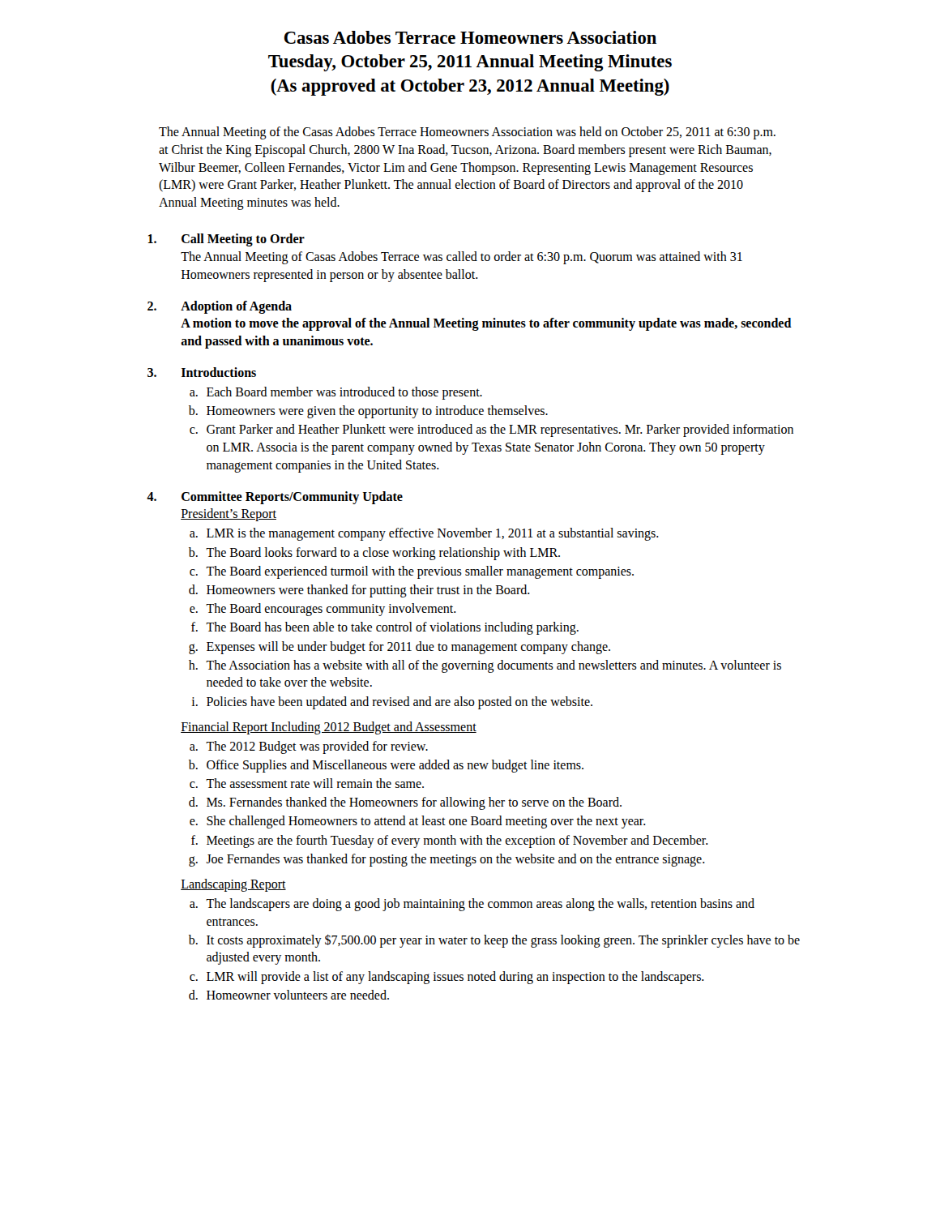Casas Adobes Terrace Homeowners Association Tuesday, October 25, 2011 Annual Meeting Minutes (As approved at October 23, 2012 Annual Meeting)
The Annual Meeting of the Casas Adobes Terrace Homeowners Association was held on October 25, 2011 at 6:30 p.m. at Christ the King Episcopal Church, 2800 W Ina Road, Tucson, Arizona. Board members present were Rich Bauman, Wilbur Beemer, Colleen Fernandes, Victor Lim and Gene Thompson. Representing Lewis Management Resources (LMR) were Grant Parker, Heather Plunkett. The annual election of Board of Directors and approval of the 2010 Annual Meeting minutes was held.
Call Meeting to Order
The Annual Meeting of Casas Adobes Terrace was called to order at 6:30 p.m. Quorum was attained with 31 Homeowners represented in person or by absentee ballot.
Adoption of Agenda
A motion to move the approval of the Annual Meeting minutes to after community update was made, seconded and passed with a unanimous vote.
Introductions
Each Board member was introduced to those present.
Homeowners were given the opportunity to introduce themselves.
Grant Parker and Heather Plunkett were introduced as the LMR representatives. Mr. Parker provided information on LMR. Associa is the parent company owned by Texas State Senator John Corona. They own 50 property management companies in the United States.
Committee Reports/Community Update
President’s Report
LMR is the management company effective November 1, 2011 at a substantial savings.
The Board looks forward to a close working relationship with LMR.
The Board experienced turmoil with the previous smaller management companies.
Homeowners were thanked for putting their trust in the Board.
The Board encourages community involvement.
The Board has been able to take control of violations including parking.
Expenses will be under budget for 2011 due to management company change.
The Association has a website with all of the governing documents and newsletters and minutes. A volunteer is needed to take over the website.
Policies have been updated and revised and are also posted on the website.
Financial Report Including 2012 Budget and Assessment
The 2012 Budget was provided for review.
Office Supplies and Miscellaneous were added as new budget line items.
The assessment rate will remain the same.
Ms. Fernandes thanked the Homeowners for allowing her to serve on the Board.
She challenged Homeowners to attend at least one Board meeting over the next year.
Meetings are the fourth Tuesday of every month with the exception of November and December.
Joe Fernandes was thanked for posting the meetings on the website and on the entrance signage.
Landscaping Report
The landscapers are doing a good job maintaining the common areas along the walls, retention basins and entrances.
It costs approximately $7,500.00 per year in water to keep the grass looking green. The sprinkler cycles have to be adjusted every month.
LMR will provide a list of any landscaping issues noted during an inspection to the landscapers.
Homeowner volunteers are needed.